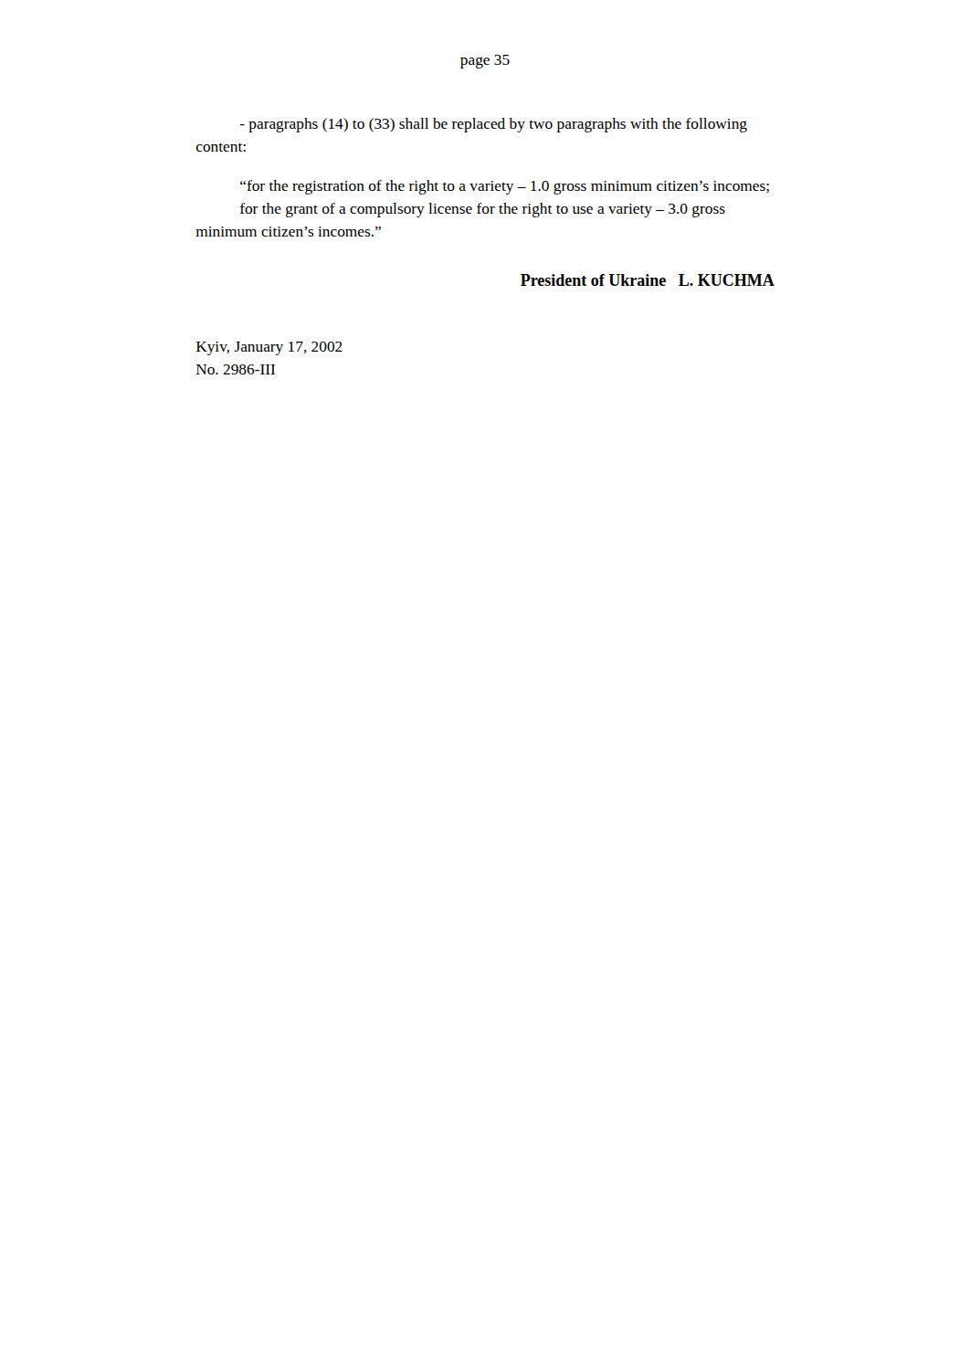page 35
- paragraphs (14) to (33) shall be replaced by two paragraphs with the following content:
“for the registration of the right to a variety – 1.0 gross minimum citizen’s incomes;
for the grant of a compulsory license for the right to use a variety – 3.0 gross minimum citizen’s incomes.”
President of Ukraine L. KUCHMA
Kyiv, January 17, 2002
No. 2986-III